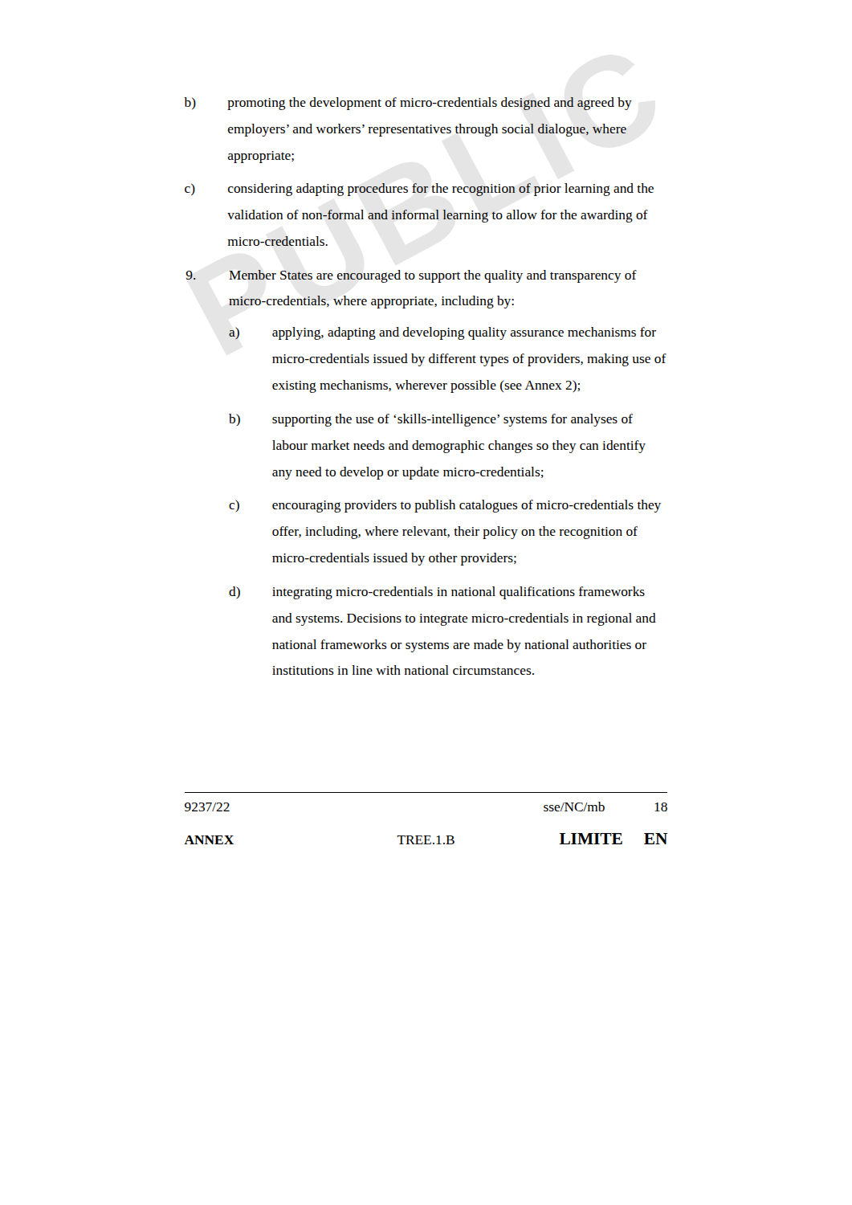PUBLIC
b) promoting the development of micro-credentials designed and agreed by employers’ and workers’ representatives through social dialogue, where appropriate;
c) considering adapting procedures for the recognition of prior learning and the validation of non-formal and informal learning to allow for the awarding of micro-credentials.
9. Member States are encouraged to support the quality and transparency of micro-credentials, where appropriate, including by:
a) applying, adapting and developing quality assurance mechanisms for micro-credentials issued by different types of providers, making use of existing mechanisms, wherever possible (see Annex 2);
b) supporting the use of ‘skills-intelligence’ systems for analyses of labour market needs and demographic changes so they can identify any need to develop or update micro-credentials;
c) encouraging providers to publish catalogues of micro-credentials they offer, including, where relevant, their policy on the recognition of micro-credentials issued by other providers;
d) integrating micro-credentials in national qualifications frameworks and systems. Decisions to integrate micro-credentials in regional and national frameworks or systems are made by national authorities or institutions in line with national circumstances.
9237/22
sse/NC/mb 18
ANNEX
TREE.1.B
LIMITE EN